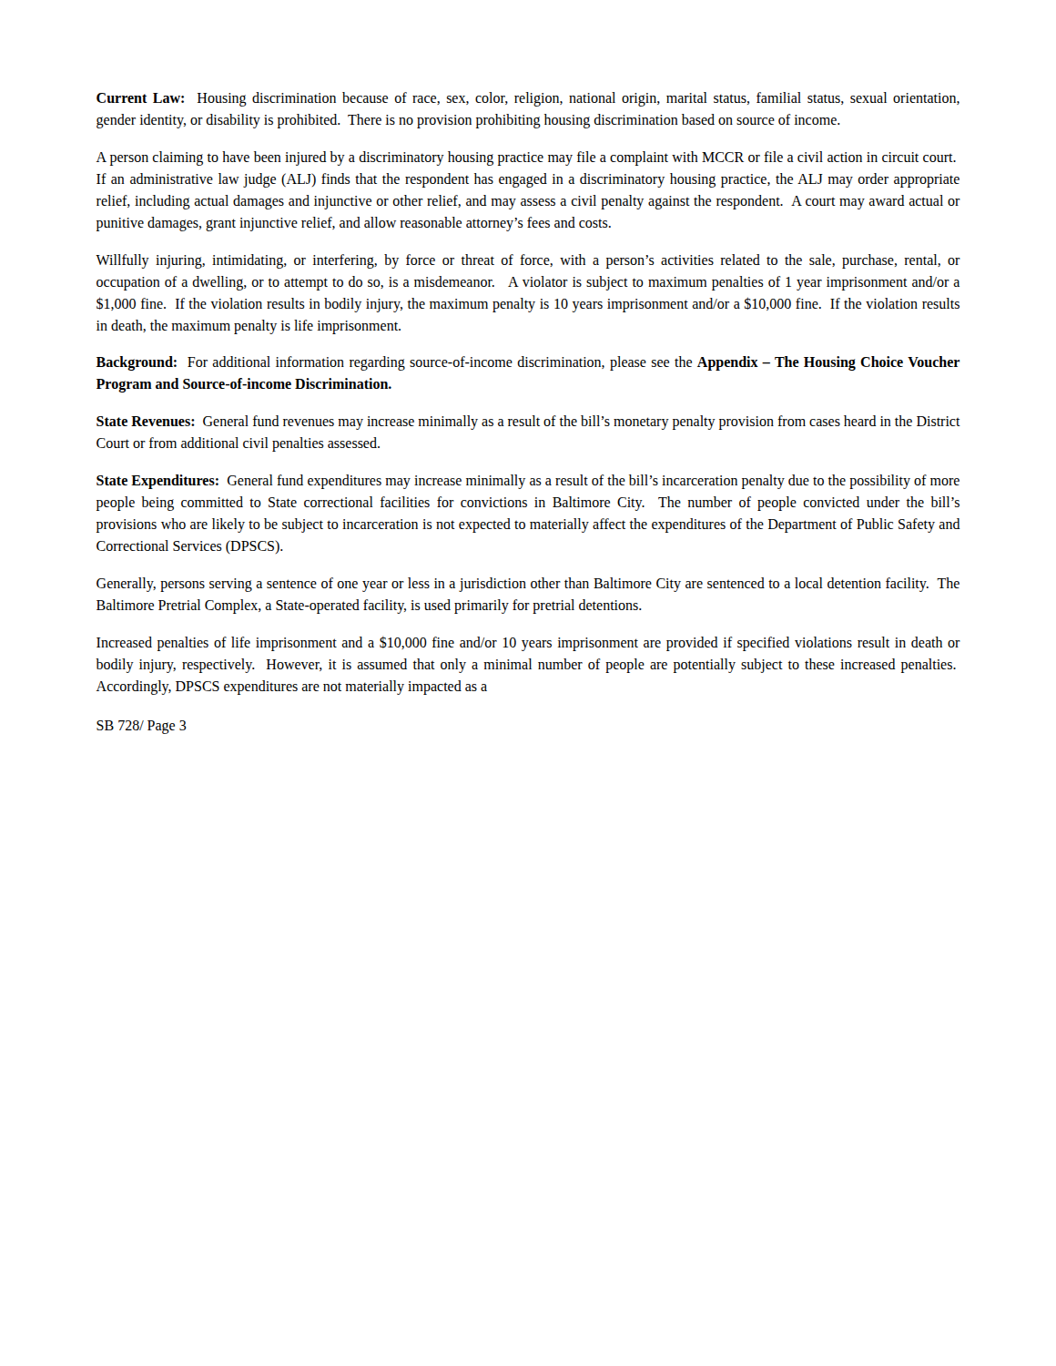Current Law: Housing discrimination because of race, sex, color, religion, national origin, marital status, familial status, sexual orientation, gender identity, or disability is prohibited. There is no provision prohibiting housing discrimination based on source of income.
A person claiming to have been injured by a discriminatory housing practice may file a complaint with MCCR or file a civil action in circuit court. If an administrative law judge (ALJ) finds that the respondent has engaged in a discriminatory housing practice, the ALJ may order appropriate relief, including actual damages and injunctive or other relief, and may assess a civil penalty against the respondent. A court may award actual or punitive damages, grant injunctive relief, and allow reasonable attorney’s fees and costs.
Willfully injuring, intimidating, or interfering, by force or threat of force, with a person’s activities related to the sale, purchase, rental, or occupation of a dwelling, or to attempt to do so, is a misdemeanor. A violator is subject to maximum penalties of 1 year imprisonment and/or a $1,000 fine. If the violation results in bodily injury, the maximum penalty is 10 years imprisonment and/or a $10,000 fine. If the violation results in death, the maximum penalty is life imprisonment.
Background: For additional information regarding source-of-income discrimination, please see the Appendix – The Housing Choice Voucher Program and Source-of-income Discrimination.
State Revenues: General fund revenues may increase minimally as a result of the bill’s monetary penalty provision from cases heard in the District Court or from additional civil penalties assessed.
State Expenditures: General fund expenditures may increase minimally as a result of the bill’s incarceration penalty due to the possibility of more people being committed to State correctional facilities for convictions in Baltimore City. The number of people convicted under the bill’s provisions who are likely to be subject to incarceration is not expected to materially affect the expenditures of the Department of Public Safety and Correctional Services (DPSCS).
Generally, persons serving a sentence of one year or less in a jurisdiction other than Baltimore City are sentenced to a local detention facility. The Baltimore Pretrial Complex, a State-operated facility, is used primarily for pretrial detentions.
Increased penalties of life imprisonment and a $10,000 fine and/or 10 years imprisonment are provided if specified violations result in death or bodily injury, respectively. However, it is assumed that only a minimal number of people are potentially subject to these increased penalties. Accordingly, DPSCS expenditures are not materially impacted as a
SB 728/ Page 3